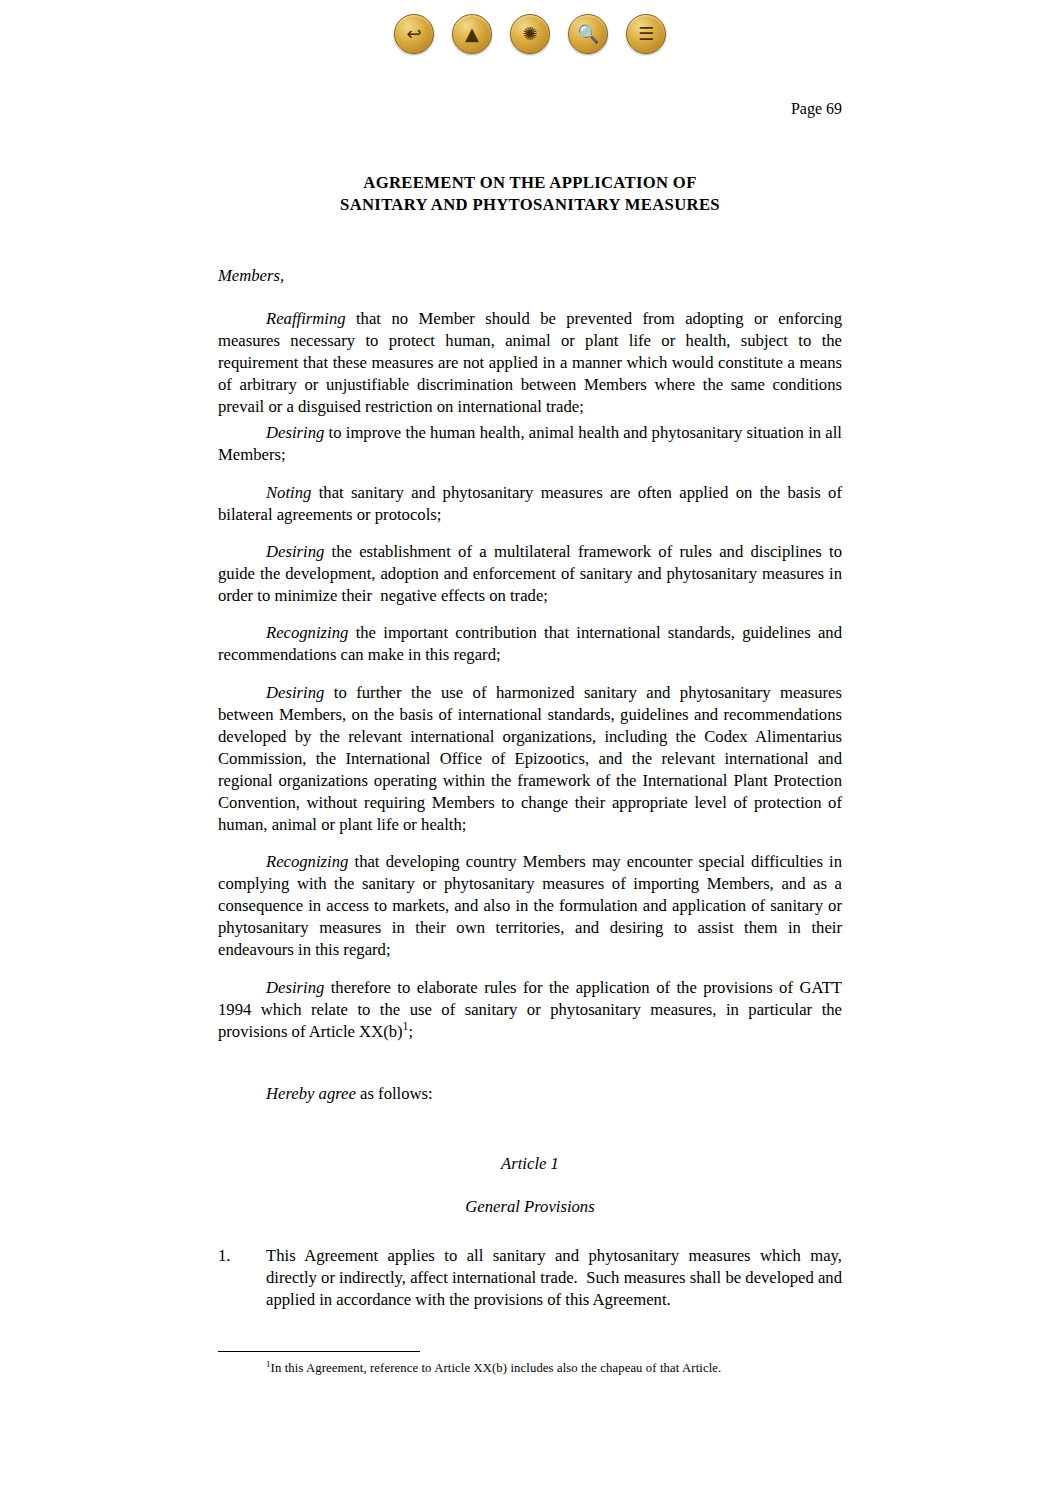↩
▲
✺
🔍
☰
Page 69
AGREEMENT ON THE APPLICATION OF
SANITARY AND PHYTOSANITARY MEASURES
Members,
Reaffirming that no Member should be prevented from adopting or enforcing measures necessary to protect human, animal or plant life or health, subject to the requirement that these measures are not applied in a manner which would constitute a means of arbitrary or unjustifiable discrimination between Members where the same conditions prevail or a disguised restriction on international trade;
Desiring to improve the human health, animal health and phytosanitary situation in all Members;
Noting that sanitary and phytosanitary measures are often applied on the basis of bilateral agreements or protocols;
Desiring the establishment of a multilateral framework of rules and disciplines to guide the development, adoption and enforcement of sanitary and phytosanitary measures in order to minimize their negative effects on trade;
Recognizing the important contribution that international standards, guidelines and recommendations can make in this regard;
Desiring to further the use of harmonized sanitary and phytosanitary measures between Members, on the basis of international standards, guidelines and recommendations developed by the relevant international organizations, including the Codex Alimentarius Commission, the International Office of Epizootics, and the relevant international and regional organizations operating within the framework of the International Plant Protection Convention, without requiring Members to change their appropriate level of protection of human, animal or plant life or health;
Recognizing that developing country Members may encounter special difficulties in complying with the sanitary or phytosanitary measures of importing Members, and as a consequence in access to markets, and also in the formulation and application of sanitary or phytosanitary measures in their own territories, and desiring to assist them in their endeavours in this regard;
Desiring therefore to elaborate rules for the application of the provisions of GATT 1994 which relate to the use of sanitary or phytosanitary measures, in particular the provisions of Article XX(b)1;
Hereby agree as follows:
Article 1
General Provisions
1.
This Agreement applies to all sanitary and phytosanitary measures which may, directly or indirectly, affect international trade. Such measures shall be developed and applied in accordance with the provisions of this Agreement.
1In this Agreement, reference to Article XX(b) includes also the chapeau of that Article.